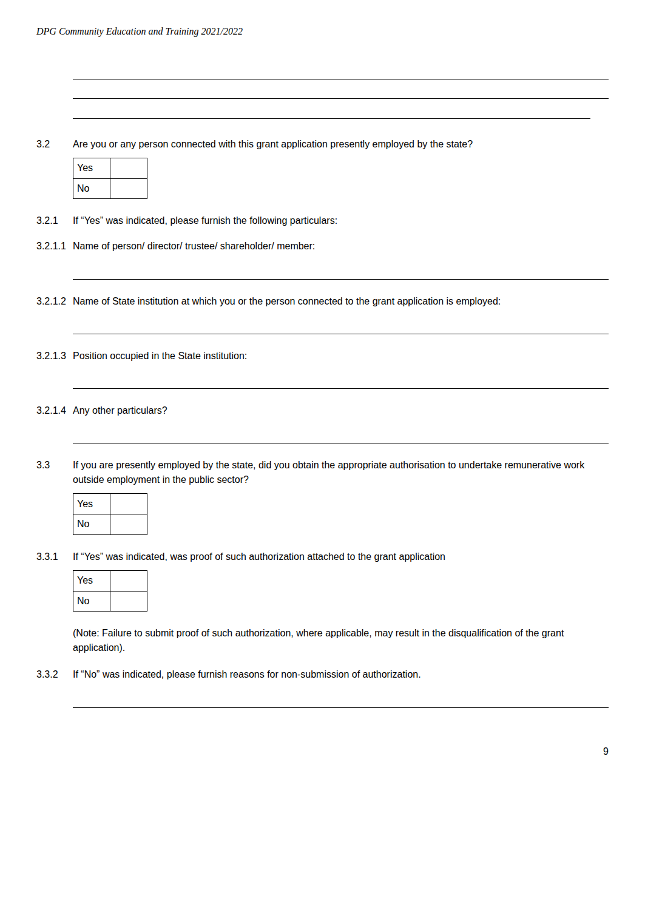DPG Community Education and Training 2021/2022
3.2
Are you or any person connected with this grant application presently employed by the state?
| Yes | |
| No | |
3.2.1
If “Yes” was indicated, please furnish the following particulars:
3.2.1.1
Name of person/ director/ trustee/ shareholder/ member:
3.2.1.2
Name of State institution at which you or the person connected to the grant application is employed:
3.2.1.3
Position occupied in the State institution:
3.2.1.4
Any other particulars?
3.3
If you are presently employed by the state, did you obtain the appropriate authorisation to undertake remunerative work outside employment in the public sector?
| Yes | |
| No | |
3.3.1
If “Yes” was indicated, was proof of such authorization attached to the grant application
| Yes | |
| No | |
(Note: Failure to submit proof of such authorization, where applicable, may result in the disqualification of the grant application).
3.3.2
If “No” was indicated, please furnish reasons for non-submission of authorization.
9